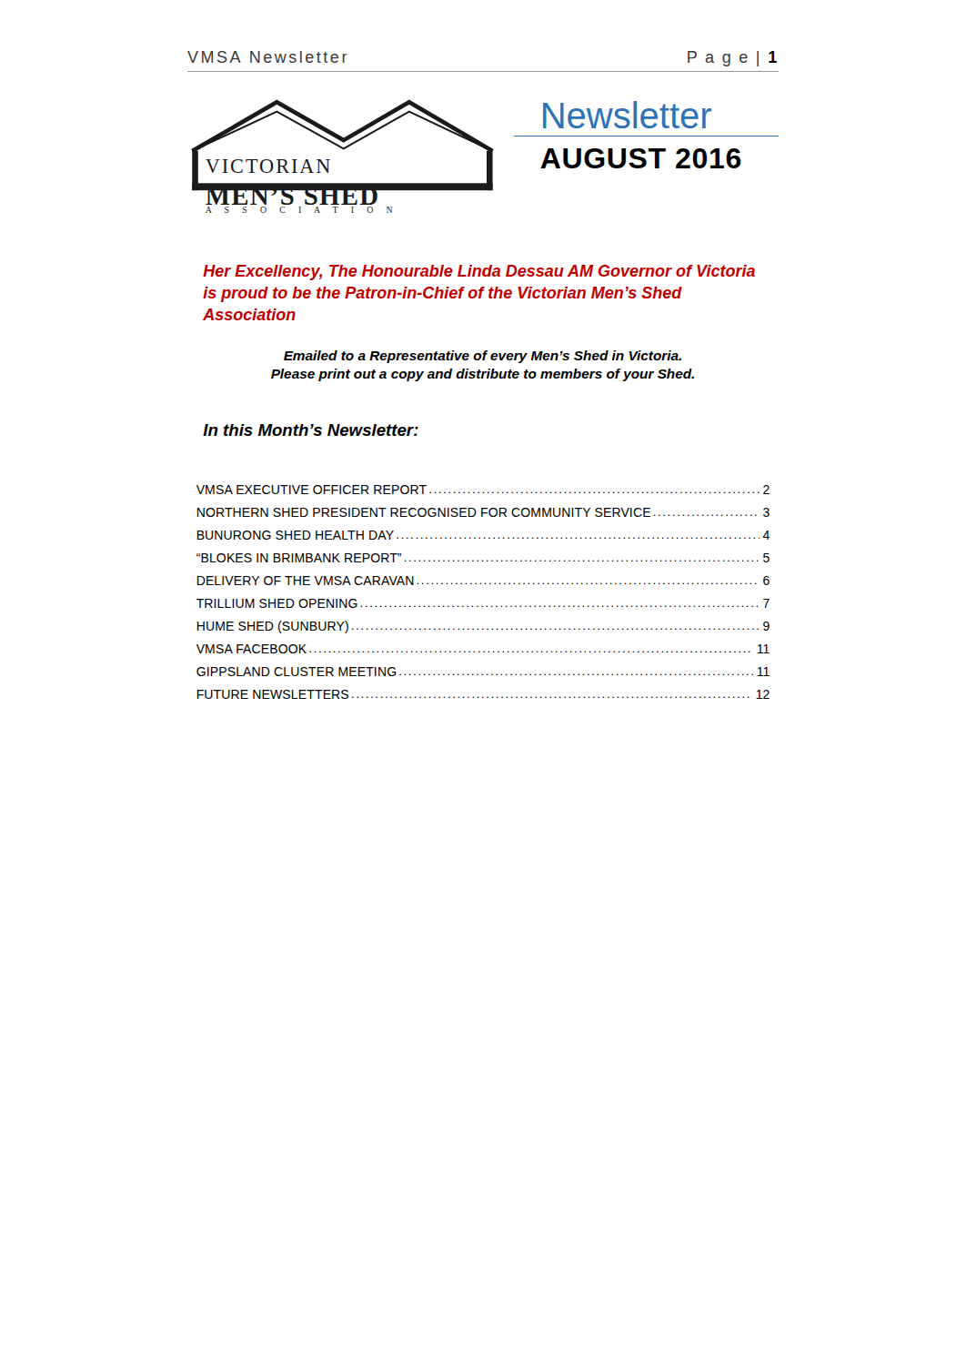VMSA Newsletter
P a g e | 1
VICTORIAN MEN’S SHED A S S O C I A T I O N
Newsletter
AUGUST 2016
Her Excellency, The Honourable Linda Dessau AM Governor of Victoria is proud to be the Patron-in-Chief of the Victorian Men’s Shed Association
Emailed to a Representative of every Men’s Shed in Victoria.
Please print out a copy and distribute to members of your Shed.
In this Month’s Newsletter:
VMSA EXECUTIVE OFFICER REPORT.................................................................................................................................. 2
NORTHERN SHED PRESIDENT RECOGNISED FOR COMMUNITY SERVICE....................................................................... 3
BUNURONG SHED HEALTH DAY................................................................................................................................. 4
“BLOKES IN BRIMBANK REPORT”.............................................................................................................................. 5
DELIVERY OF THE VMSA CARAVAN............................................................................................................................. 6
TRILLIUM SHED OPENING....................................................................................................................................... 7
HUME SHED (SUNBURY)......................................................................................................................................... 9
VMSA FACEBOOK................................................................................................................................................. 11
GIPPSLAND CLUSTER MEETING................................................................................................................................ 11
FUTURE NEWSLETTERS.......................................................................................................................................... 12